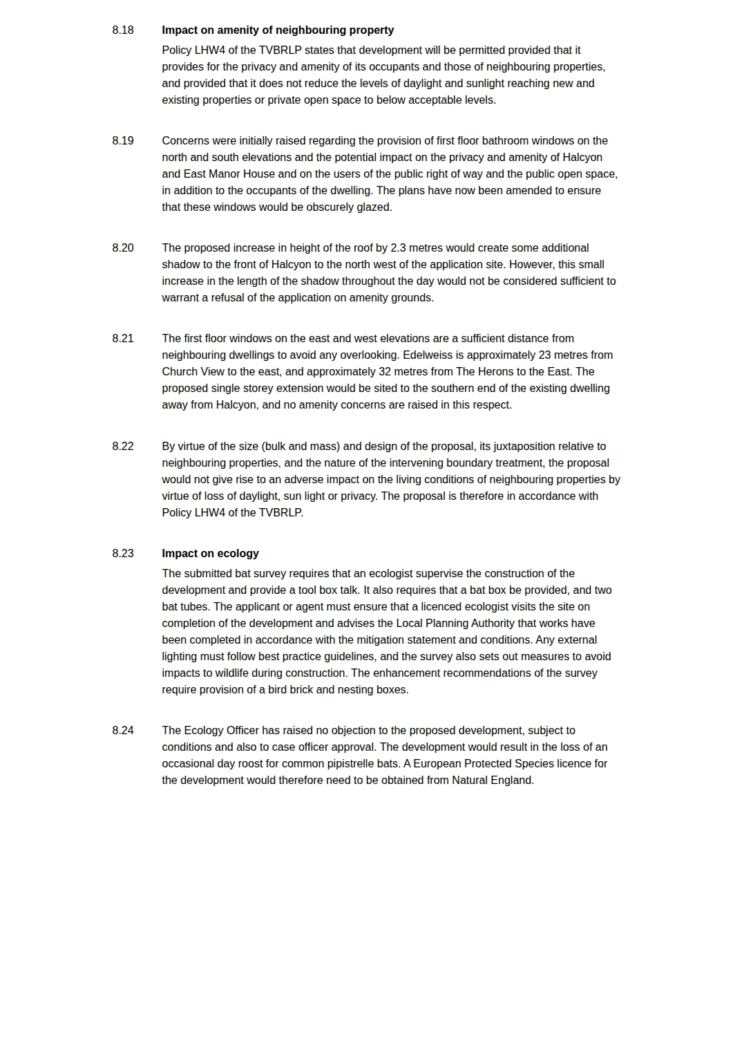8.18
Impact on amenity of neighbouring property
Policy LHW4 of the TVBRLP states that development will be permitted provided that it provides for the privacy and amenity of its occupants and those of neighbouring properties, and provided that it does not reduce the levels of daylight and sunlight reaching new and existing properties or private open space to below acceptable levels.
8.19
Concerns were initially raised regarding the provision of first floor bathroom windows on the north and south elevations and the potential impact on the privacy and amenity of Halcyon and East Manor House and on the users of the public right of way and the public open space, in addition to the occupants of the dwelling. The plans have now been amended to ensure that these windows would be obscurely glazed.
8.20
The proposed increase in height of the roof by 2.3 metres would create some additional shadow to the front of Halcyon to the north west of the application site. However, this small increase in the length of the shadow throughout the day would not be considered sufficient to warrant a refusal of the application on amenity grounds.
8.21
The first floor windows on the east and west elevations are a sufficient distance from neighbouring dwellings to avoid any overlooking. Edelweiss is approximately 23 metres from Church View to the east, and approximately 32 metres from The Herons to the East. The proposed single storey extension would be sited to the southern end of the existing dwelling away from Halcyon, and no amenity concerns are raised in this respect.
8.22
By virtue of the size (bulk and mass) and design of the proposal, its juxtaposition relative to neighbouring properties, and the nature of the intervening boundary treatment, the proposal would not give rise to an adverse impact on the living conditions of neighbouring properties by virtue of loss of daylight, sun light or privacy. The proposal is therefore in accordance with Policy LHW4 of the TVBRLP.
8.23
Impact on ecology
The submitted bat survey requires that an ecologist supervise the construction of the development and provide a tool box talk. It also requires that a bat box be provided, and two bat tubes. The applicant or agent must ensure that a licenced ecologist visits the site on completion of the development and advises the Local Planning Authority that works have been completed in accordance with the mitigation statement and conditions. Any external lighting must follow best practice guidelines, and the survey also sets out measures to avoid impacts to wildlife during construction. The enhancement recommendations of the survey require provision of a bird brick and nesting boxes.
8.24
The Ecology Officer has raised no objection to the proposed development, subject to conditions and also to case officer approval. The development would result in the loss of an occasional day roost for common pipistrelle bats. A European Protected Species licence for the development would therefore need to be obtained from Natural England.